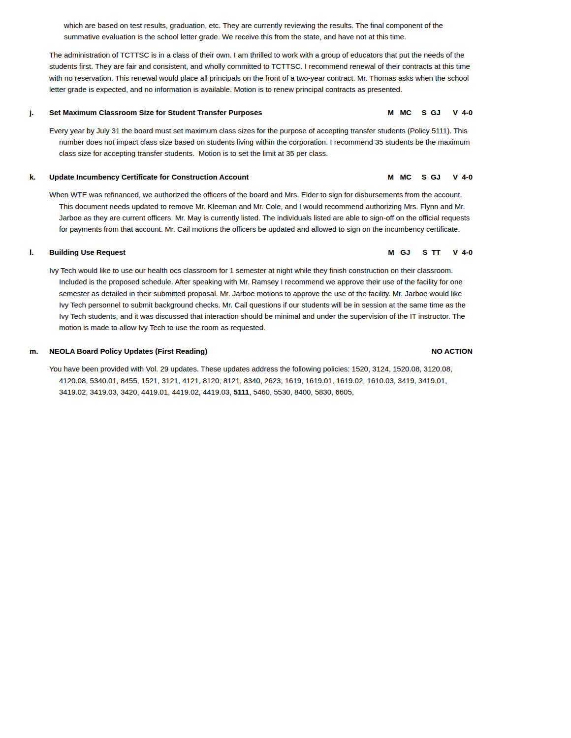which are based on test results, graduation, etc. They are currently reviewing the results. The final component of the summative evaluation is the school letter grade. We receive this from the state, and have not at this time.
The administration of TCTTSC is in a class of their own. I am thrilled to work with a group of educators that put the needs of the students first. They are fair and consistent, and wholly committed to TCTTSC. I recommend renewal of their contracts at this time with no reservation. This renewal would place all principals on the front of a two-year contract. Mr. Thomas asks when the school letter grade is expected, and no information is available. Motion is to renew principal contracts as presented.
j.
Set Maximum Classroom Size for Student Transfer Purposes
M MC S GJ V 4-0
Every year by July 31 the board must set maximum class sizes for the purpose of accepting transfer students (Policy 5111). This number does not impact class size based on students living within the corporation. I recommend 35 students be the maximum class size for accepting transfer students. Motion is to set the limit at 35 per class.
k.
Update Incumbency Certificate for Construction Account
M MC S GJ V 4-0
When WTE was refinanced, we authorized the officers of the board and Mrs. Elder to sign for disbursements from the account. This document needs updated to remove Mr. Kleeman and Mr. Cole, and I would recommend authorizing Mrs. Flynn and Mr. Jarboe as they are current officers. Mr. May is currently listed. The individuals listed are able to sign-off on the official requests for payments from that account. Mr. Cail motions the officers be updated and allowed to sign on the incumbency certificate.
l.
Building Use Request
M GJ S TT V 4-0
Ivy Tech would like to use our health ocs classroom for 1 semester at night while they finish construction on their classroom. Included is the proposed schedule. After speaking with Mr. Ramsey I recommend we approve their use of the facility for one semester as detailed in their submitted proposal. Mr. Jarboe motions to approve the use of the facility. Mr. Jarboe would like Ivy Tech personnel to submit background checks. Mr. Cail questions if our students will be in session at the same time as the Ivy Tech students, and it was discussed that interaction should be minimal and under the supervision of the IT instructor. The motion is made to allow Ivy Tech to use the room as requested.
m.
NEOLA Board Policy Updates (First Reading)
NO ACTION
You have been provided with Vol. 29 updates. These updates address the following policies: 1520, 3124, 1520.08, 3120.08, 4120.08, 5340.01, 8455, 1521, 3121, 4121, 8120, 8121, 8340, 2623, 1619, 1619.01, 1619.02, 1610.03, 3419, 3419.01, 3419.02, 3419.03, 3420, 4419.01, 4419.02, 4419.03, 5111, 5460, 5530, 8400, 5830, 6605,